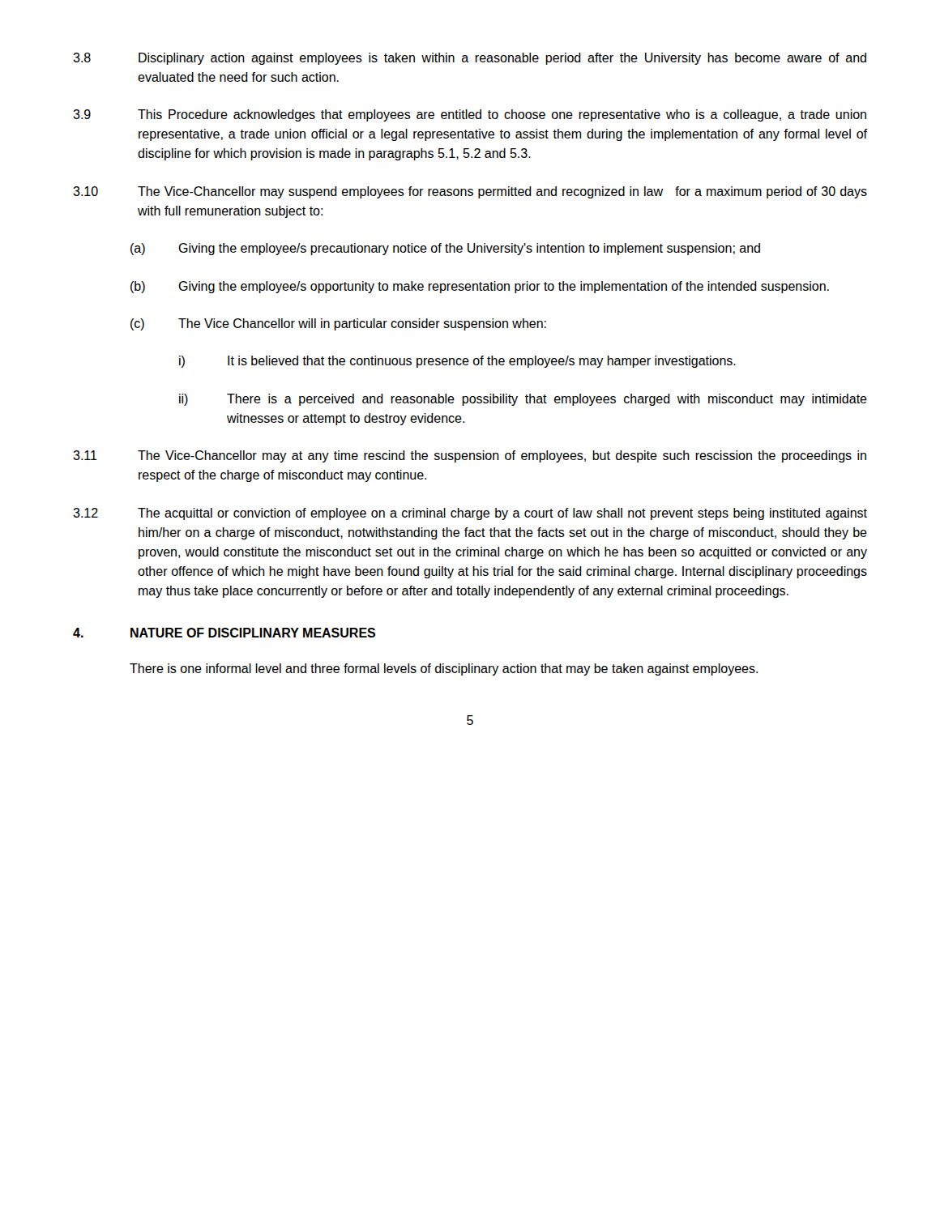3.8
Disciplinary action against employees is taken within a reasonable period after the University has become aware of and evaluated the need for such action.
3.9
This Procedure acknowledges that employees are entitled to choose one representative who is a colleague, a trade union representative, a trade union official or a legal representative to assist them during the implementation of any formal level of discipline for which provision is made in paragraphs 5.1, 5.2 and 5.3.
3.10
The Vice-Chancellor may suspend employees for reasons permitted and recognized in law for a maximum period of 30 days with full remuneration subject to:
(a)
Giving the employee/s precautionary notice of the University's intention to implement suspension; and
(b)
Giving the employee/s opportunity to make representation prior to the implementation of the intended suspension.
(c)
The Vice Chancellor will in particular consider suspension when:
i)
It is believed that the continuous presence of the employee/s may hamper investigations.
ii)
There is a perceived and reasonable possibility that employees charged with misconduct may intimidate witnesses or attempt to destroy evidence.
3.11
The Vice-Chancellor may at any time rescind the suspension of employees, but despite such rescission the proceedings in respect of the charge of misconduct may continue.
3.12
The acquittal or conviction of employee on a criminal charge by a court of law shall not prevent steps being instituted against him/her on a charge of misconduct, notwithstanding the fact that the facts set out in the charge of misconduct, should they be proven, would constitute the misconduct set out in the criminal charge on which he has been so acquitted or convicted or any other offence of which he might have been found guilty at his trial for the said criminal charge. Internal disciplinary proceedings may thus take place concurrently or before or after and totally independently of any external criminal proceedings.
4.
NATURE OF DISCIPLINARY MEASURES
There is one informal level and three formal levels of disciplinary action that may be taken against employees.
5